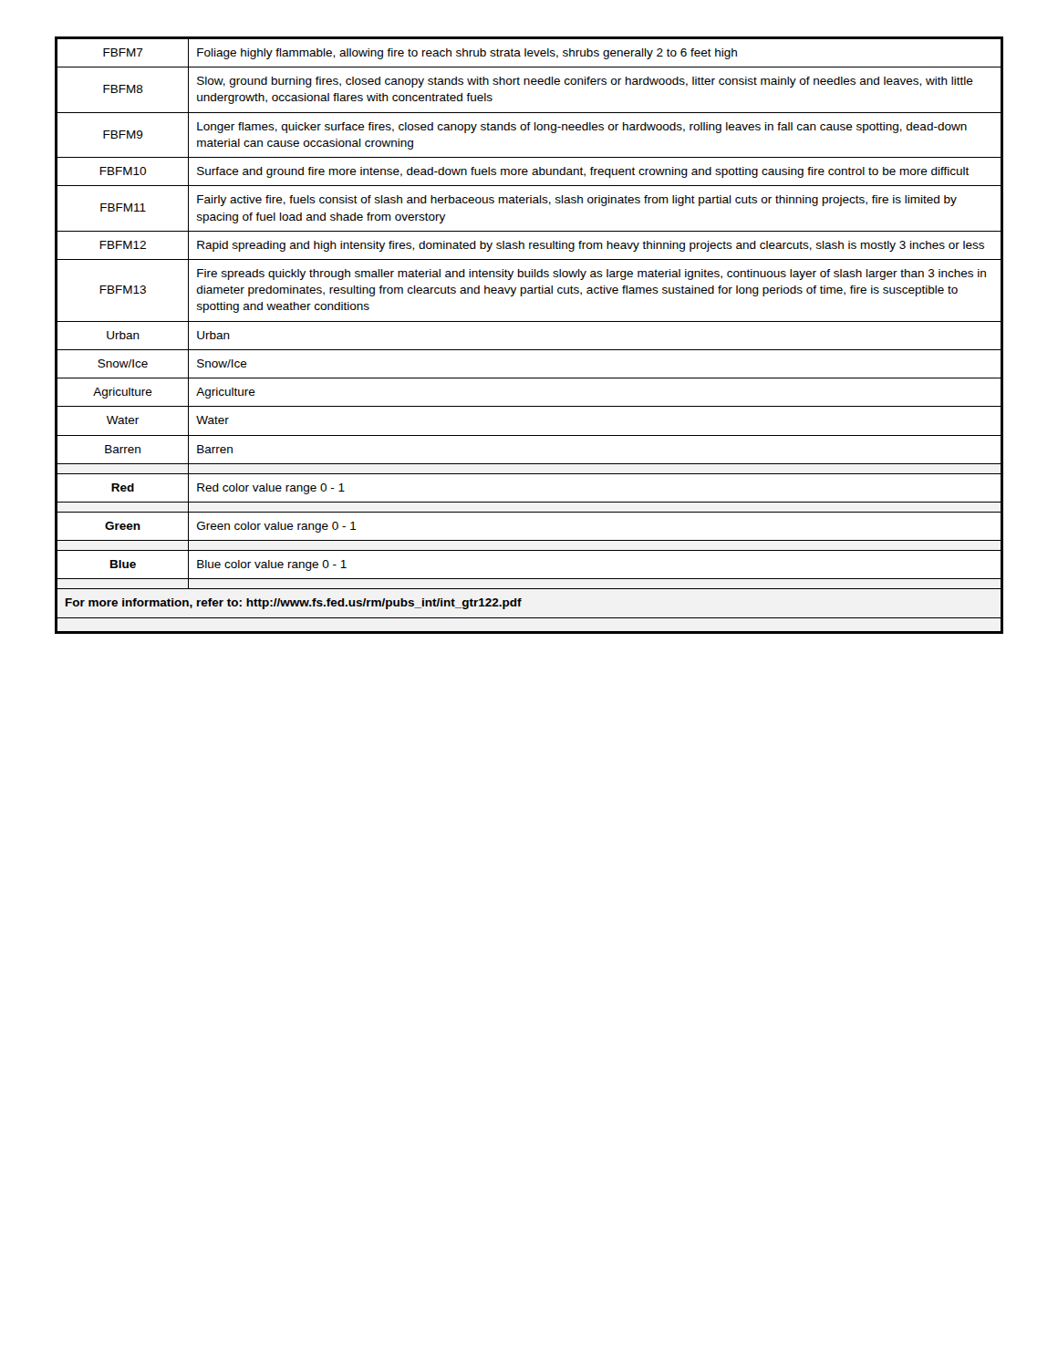| FBFM7 | Foliage highly flammable, allowing fire to reach shrub strata levels, shrubs generally 2 to 6 feet high |
| FBFM8 | Slow, ground burning fires, closed canopy stands with short needle conifers or hardwoods, litter consist mainly of needles and leaves, with little undergrowth, occasional flares with concentrated fuels |
| FBFM9 | Longer flames, quicker surface fires, closed canopy stands of long-needles or hardwoods, rolling leaves in fall can cause spotting, dead-down material can cause occasional crowning |
| FBFM10 | Surface and ground fire more intense, dead-down fuels more abundant, frequent crowning and spotting causing fire control to be more difficult |
| FBFM11 | Fairly active fire, fuels consist of slash and herbaceous materials, slash originates from light partial cuts or thinning projects, fire is limited by spacing of fuel load and shade from overstory |
| FBFM12 | Rapid spreading and high intensity fires, dominated by slash resulting from heavy thinning projects and clearcuts, slash is mostly 3 inches or less |
| FBFM13 | Fire spreads quickly through smaller material and intensity builds slowly as large material ignites, continuous layer of slash larger than 3 inches in diameter predominates, resulting from clearcuts and heavy partial cuts, active flames sustained for long periods of time, fire is susceptible to spotting and weather conditions |
| Urban | Urban |
| Snow/Ice | Snow/Ice |
| Agriculture | Agriculture |
| Water | Water |
| Barren | Barren |
| Red | Red color value range 0 - 1 |
| Green | Green color value range 0 - 1 |
| Blue | Blue color value range 0 - 1 |
| For more information, refer to: http://www.fs.fed.us/rm/pubs_int/int_gtr122.pdf |